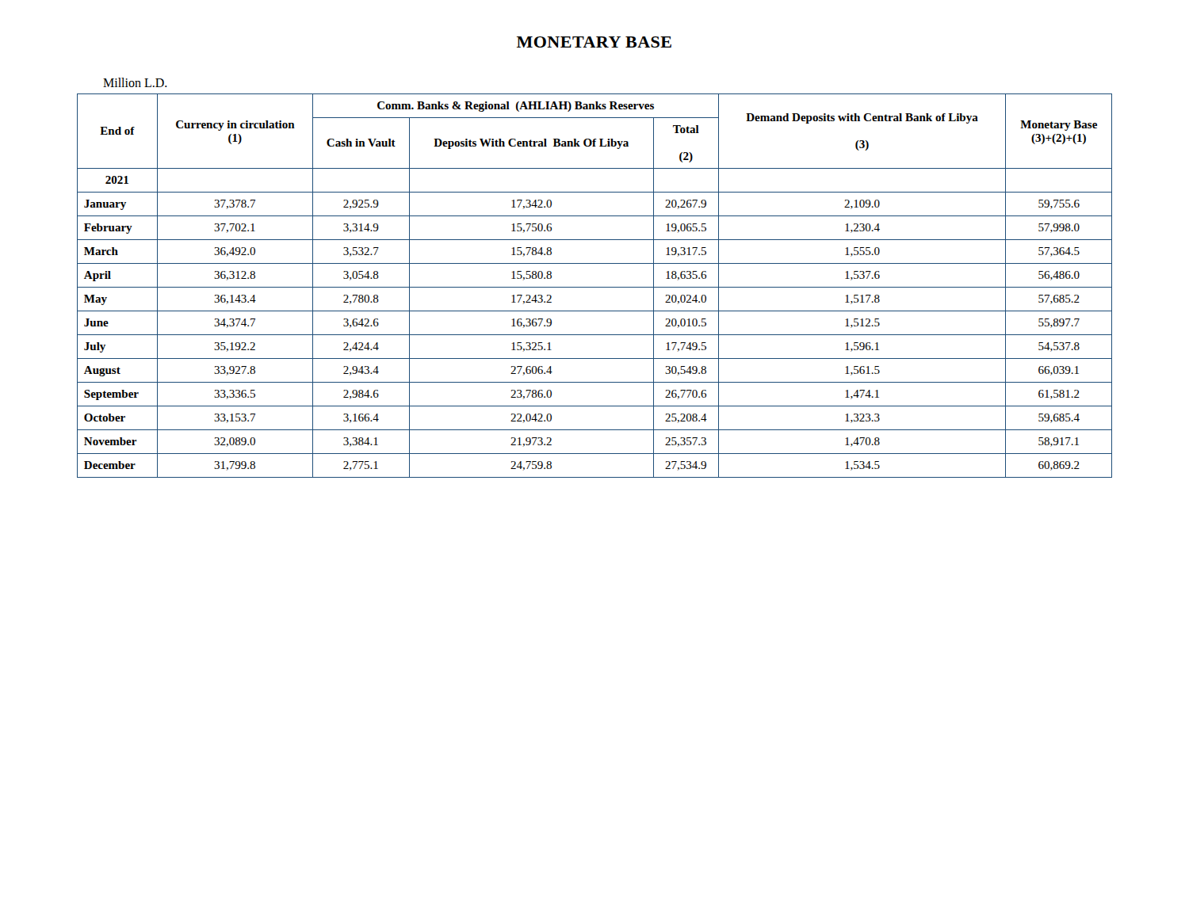MONETARY BASE
Million L.D.
| End of | Currency in circulation (1) | Comm. Banks & Regional (AHLIAH) Banks Reserves | Demand Deposits with Central Bank of Libya (3) | Monetary Base (3)+(2)+(1) |
| --- | --- | --- | --- | --- |
| Cash in Vault | Deposits With Central Bank Of Libya | Total (2) |
| 2021 | | | | | | |
| January | 37,378.7 | 2,925.9 | 17,342.0 | 20,267.9 | 2,109.0 | 59,755.6 |
| February | 37,702.1 | 3,314.9 | 15,750.6 | 19,065.5 | 1,230.4 | 57,998.0 |
| March | 36,492.0 | 3,532.7 | 15,784.8 | 19,317.5 | 1,555.0 | 57,364.5 |
| April | 36,312.8 | 3,054.8 | 15,580.8 | 18,635.6 | 1,537.6 | 56,486.0 |
| May | 36,143.4 | 2,780.8 | 17,243.2 | 20,024.0 | 1,517.8 | 57,685.2 |
| June | 34,374.7 | 3,642.6 | 16,367.9 | 20,010.5 | 1,512.5 | 55,897.7 |
| July | 35,192.2 | 2,424.4 | 15,325.1 | 17,749.5 | 1,596.1 | 54,537.8 |
| August | 33,927.8 | 2,943.4 | 27,606.4 | 30,549.8 | 1,561.5 | 66,039.1 |
| September | 33,336.5 | 2,984.6 | 23,786.0 | 26,770.6 | 1,474.1 | 61,581.2 |
| October | 33,153.7 | 3,166.4 | 22,042.0 | 25,208.4 | 1,323.3 | 59,685.4 |
| November | 32,089.0 | 3,384.1 | 21,973.2 | 25,357.3 | 1,470.8 | 58,917.1 |
| December | 31,799.8 | 2,775.1 | 24,759.8 | 27,534.9 | 1,534.5 | 60,869.2 |